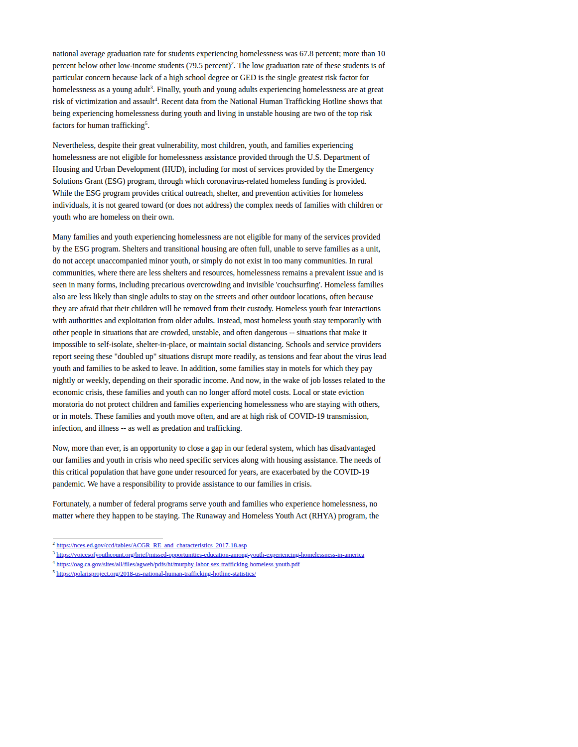national average graduation rate for students experiencing homelessness was 67.8 percent; more than 10 percent below other low-income students (79.5 percent)2. The low graduation rate of these students is of particular concern because lack of a high school degree or GED is the single greatest risk factor for homelessness as a young adult3. Finally, youth and young adults experiencing homelessness are at great risk of victimization and assault4. Recent data from the National Human Trafficking Hotline shows that being experiencing homelessness during youth and living in unstable housing are two of the top risk factors for human trafficking5.
Nevertheless, despite their great vulnerability, most children, youth, and families experiencing homelessness are not eligible for homelessness assistance provided through the U.S. Department of Housing and Urban Development (HUD), including for most of services provided by the Emergency Solutions Grant (ESG) program, through which coronavirus-related homeless funding is provided. While the ESG program provides critical outreach, shelter, and prevention activities for homeless individuals, it is not geared toward (or does not address) the complex needs of families with children or youth who are homeless on their own.
Many families and youth experiencing homelessness are not eligible for many of the services provided by the ESG program. Shelters and transitional housing are often full, unable to serve families as a unit, do not accept unaccompanied minor youth, or simply do not exist in too many communities. In rural communities, where there are less shelters and resources, homelessness remains a prevalent issue and is seen in many forms, including precarious overcrowding and invisible 'couchsurfing'. Homeless families also are less likely than single adults to stay on the streets and other outdoor locations, often because they are afraid that their children will be removed from their custody. Homeless youth fear interactions with authorities and exploitation from older adults. Instead, most homeless youth stay temporarily with other people in situations that are crowded, unstable, and often dangerous -- situations that make it impossible to self-isolate, shelter-in-place, or maintain social distancing. Schools and service providers report seeing these "doubled up" situations disrupt more readily, as tensions and fear about the virus lead youth and families to be asked to leave. In addition, some families stay in motels for which they pay nightly or weekly, depending on their sporadic income. And now, in the wake of job losses related to the economic crisis, these families and youth can no longer afford motel costs. Local or state eviction moratoria do not protect children and families experiencing homelessness who are staying with others, or in motels. These families and youth move often, and are at high risk of COVID-19 transmission, infection, and illness -- as well as predation and trafficking.
Now, more than ever, is an opportunity to close a gap in our federal system, which has disadvantaged our families and youth in crisis who need specific services along with housing assistance. The needs of this critical population that have gone under resourced for years, are exacerbated by the COVID-19 pandemic. We have a responsibility to provide assistance to our families in crisis.
Fortunately, a number of federal programs serve youth and families who experience homelessness, no matter where they happen to be staying. The Runaway and Homeless Youth Act (RHYA) program, the
2 https://nces.ed.gov/ccd/tables/ACGR_RE_and_characteristics_2017-18.asp
3 https://voicesofyouthcount.org/brief/missed-opportunities-education-among-youth-experiencing-homelessness-in-america
4 https://oag.ca.gov/sites/all/files/agweb/pdfs/ht/murphy-labor-sex-trafficking-homeless-youth.pdf
5 https://polarisproject.org/2018-us-national-human-trafficking-hotline-statistics/